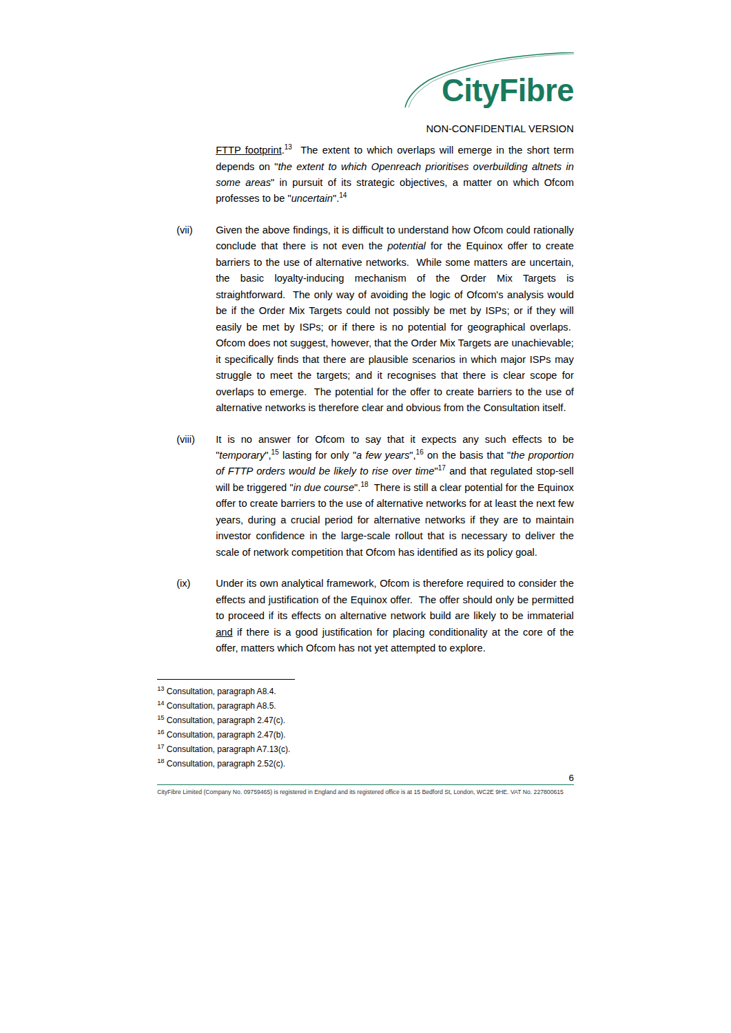City Fibre
NON-CONFIDENTIAL VERSION
FTTP footprint.13 The extent to which overlaps will emerge in the short term depends on "the extent to which Openreach prioritises overbuilding altnets in some areas" in pursuit of its strategic objectives, a matter on which Ofcom professes to be "uncertain".14
(vii)
Given the above findings, it is difficult to understand how Ofcom could rationally conclude that there is not even the potential for the Equinox offer to create barriers to the use of alternative networks. While some matters are uncertain, the basic loyalty-inducing mechanism of the Order Mix Targets is straightforward. The only way of avoiding the logic of Ofcom's analysis would be if the Order Mix Targets could not possibly be met by ISPs; or if they will easily be met by ISPs; or if there is no potential for geographical overlaps. Ofcom does not suggest, however, that the Order Mix Targets are unachievable; it specifically finds that there are plausible scenarios in which major ISPs may struggle to meet the targets; and it recognises that there is clear scope for overlaps to emerge. The potential for the offer to create barriers to the use of alternative networks is therefore clear and obvious from the Consultation itself.
(viii)
It is no answer for Ofcom to say that it expects any such effects to be "temporary",15 lasting for only "a few years",16 on the basis that "the proportion of FTTP orders would be likely to rise over time"17 and that regulated stop-sell will be triggered "in due course".18 There is still a clear potential for the Equinox offer to create barriers to the use of alternative networks for at least the next few years, during a crucial period for alternative networks if they are to maintain investor confidence in the large-scale rollout that is necessary to deliver the scale of network competition that Ofcom has identified as its policy goal.
(ix)
Under its own analytical framework, Ofcom is therefore required to consider the effects and justification of the Equinox offer. The offer should only be permitted to proceed if its effects on alternative network build are likely to be immaterial and if there is a good justification for placing conditionality at the core of the offer, matters which Ofcom has not yet attempted to explore.
13 Consultation, paragraph A8.4.
14 Consultation, paragraph A8.5.
15 Consultation, paragraph 2.47(c).
16 Consultation, paragraph 2.47(b).
17 Consultation, paragraph A7.13(c).
18 Consultation, paragraph 2.52(c).
6
CityFibre Limited (Company No. 09759465) is registered in England and its registered office is at 15 Bedford St, London, WC2E 9HE. VAT No. 227800615